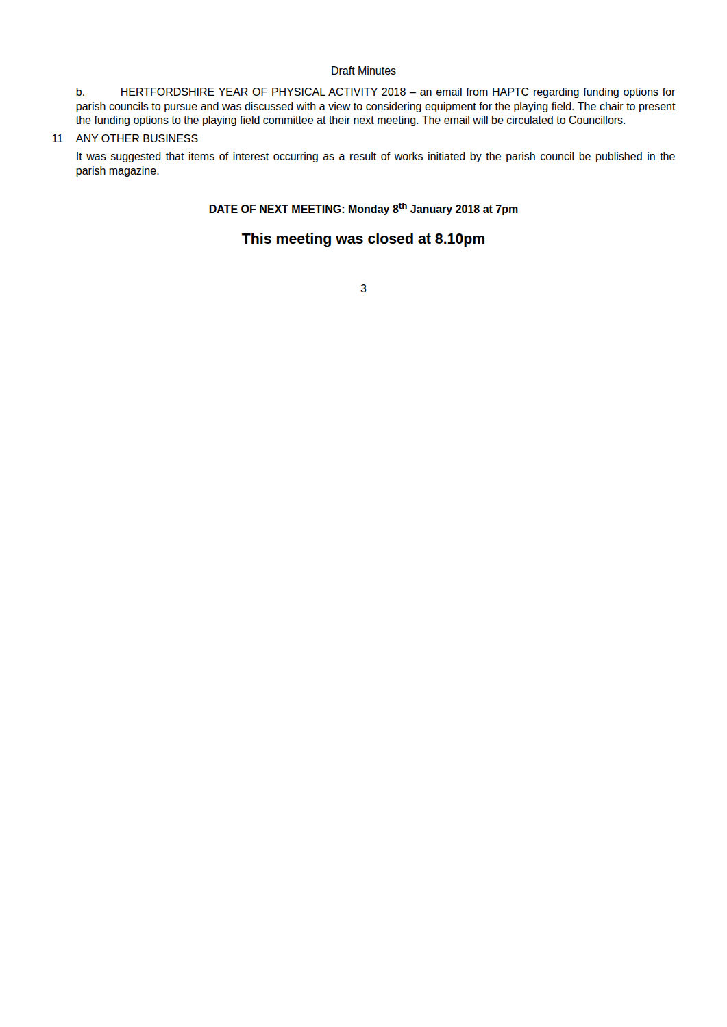Draft Minutes
b. HERTFORDSHIRE YEAR OF PHYSICAL ACTIVITY 2018 – an email from HAPTC regarding funding options for parish councils to pursue and was discussed with a view to considering equipment for the playing field. The chair to present the funding options to the playing field committee at their next meeting. The email will be circulated to Councillors.
11
ANY OTHER BUSINESS
It was suggested that items of interest occurring as a result of works initiated by the parish council be published in the parish magazine.
DATE OF NEXT MEETING: Monday 8th January 2018 at 7pm
This meeting was closed at 8.10pm
3